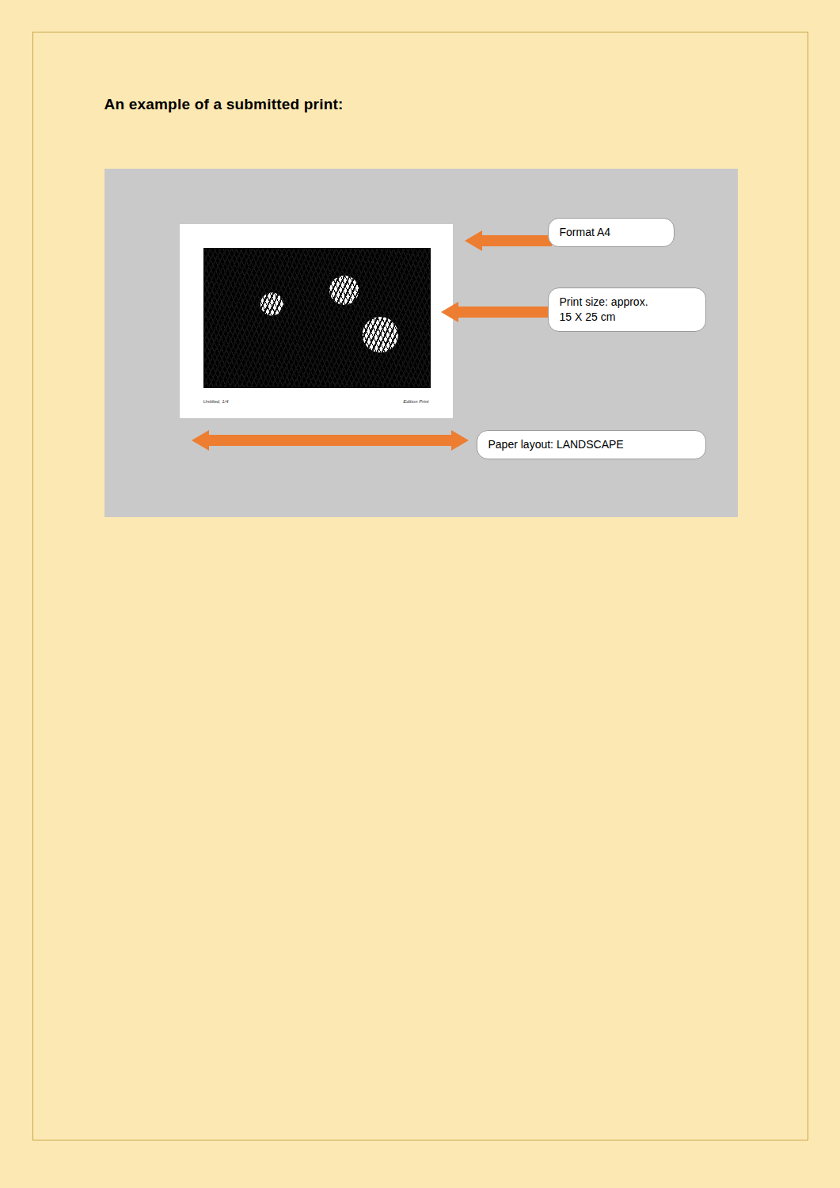An example of a submitted print:
Untitled, 1/4 Edition Print
Format A4
Print size: approx.
15 X 25 cm
Paper layout: LANDSCAPE